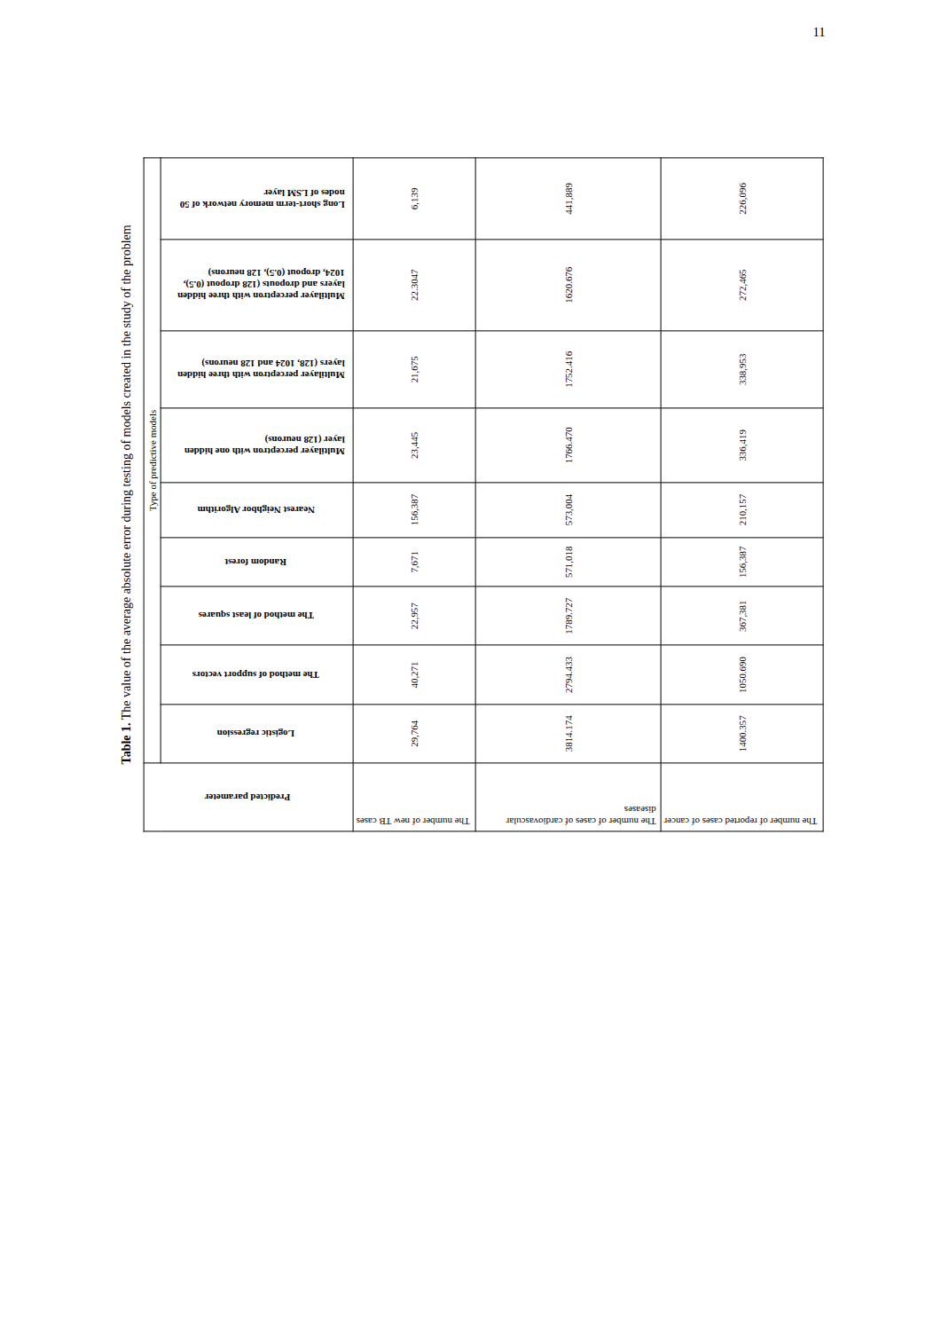11
Table 1. The value of the average absolute error during testing of models created in the study of the problem
| Predicted parameter | Type of predictive models |
| --- | --- |
| Logistic regression | The method of support vectors | The method of least squares | Random forest | Nearest Neighbor Algorithm | Multilayer perceptron with one hidden layer (128 neurons) | Multilayer perceptron with three hidden layers (128, 1024 and 128 neurons) | Multilayer perceptron with three hidden layers and dropouts (128 dropout (0.5), 1024, dropout (0.5), 128 neurons) | Long short-term memory network of 50 nodes of LSM layer |
| The number of new TB cases | 29,764 | 40,271 | 22,957 | 7,671 | 156,387 | 23,445 | 21,675 | 22.3047 | 6,139 |
| The number of cases of cardiovascular diseases | 3814.174 | 2794.433 | 1789.727 | 571,018 | 573,004 | 1766.470 | 1752.416 | 1620.676 | 441,889 |
| The number of reported cases of cancer | 1400.357 | 1050.690 | 367,381 | 156,387 | 210,157 | 336,419 | 338,953 | 272,465 | 226,096 |